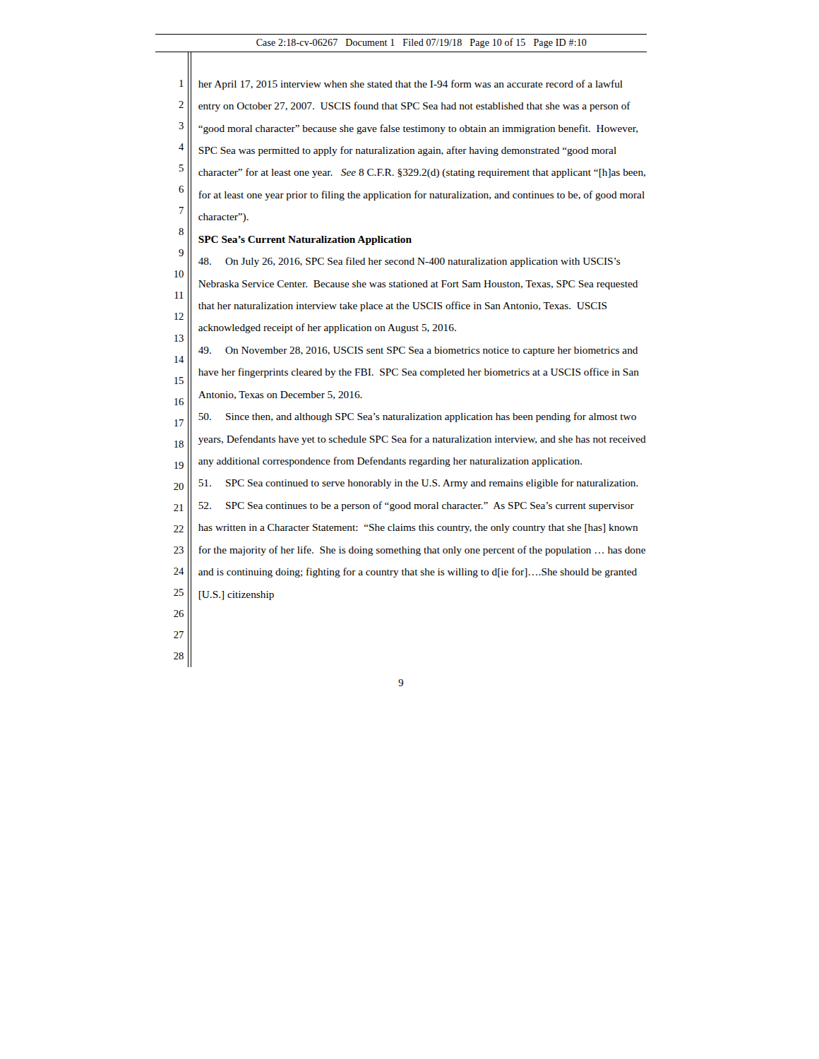Case 2:18-cv-06267 Document 1 Filed 07/19/18 Page 10 of 15 Page ID #:10
1
2
3
4
5
6
7
8
9
10
11
12
13
14
15
16
17
18
19
20
21
22
23
24
25
26
27
28
her April 17, 2015 interview when she stated that the I-94 form was an accurate record of a lawful entry on October 27, 2007. USCIS found that SPC Sea had not established that she was a person of “good moral character” because she gave false testimony to obtain an immigration benefit. However, SPC Sea was permitted to apply for naturalization again, after having demonstrated “good moral character” for at least one year. See 8 C.F.R. §329.2(d) (stating requirement that applicant “[h]as been, for at least one year prior to filing the application for naturalization, and continues to be, of good moral character”).
SPC Sea’s Current Naturalization Application
48. On July 26, 2016, SPC Sea filed her second N-400 naturalization application with USCIS’s Nebraska Service Center. Because she was stationed at Fort Sam Houston, Texas, SPC Sea requested that her naturalization interview take place at the USCIS office in San Antonio, Texas. USCIS acknowledged receipt of her application on August 5, 2016.
49. On November 28, 2016, USCIS sent SPC Sea a biometrics notice to capture her biometrics and have her fingerprints cleared by the FBI. SPC Sea completed her biometrics at a USCIS office in San Antonio, Texas on December 5, 2016.
50. Since then, and although SPC Sea’s naturalization application has been pending for almost two years, Defendants have yet to schedule SPC Sea for a naturalization interview, and she has not received any additional correspondence from Defendants regarding her naturalization application.
51. SPC Sea continued to serve honorably in the U.S. Army and remains eligible for naturalization.
52. SPC Sea continues to be a person of “good moral character.” As SPC Sea’s current supervisor has written in a Character Statement: “She claims this country, the only country that she [has] known for the majority of her life. She is doing something that only one percent of the population … has done and is continuing doing; fighting for a country that she is willing to d[ie for]….She should be granted [U.S.] citizenship
9